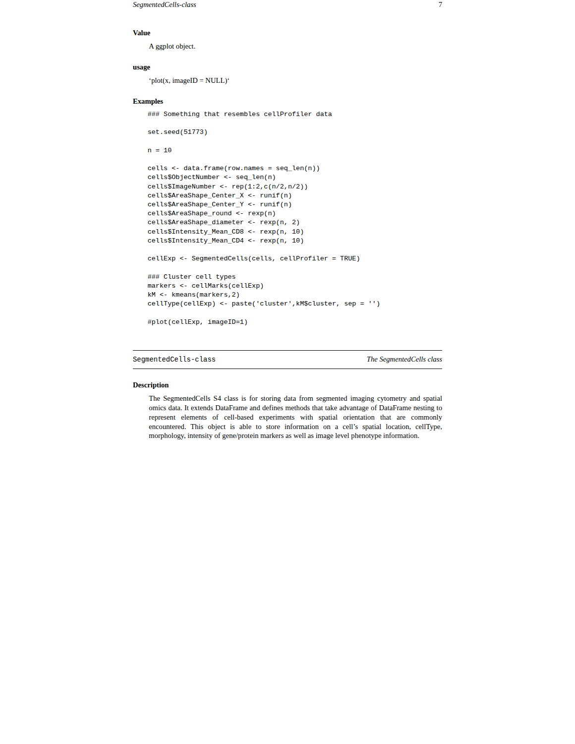SegmentedCells-class 7
Value
A ggplot object.
usage
‘plot(x, imageID = NULL)‘
Examples
### Something that resembles cellProfiler data

set.seed(51773)

n = 10

cells <- data.frame(row.names = seq_len(n))
cells$ObjectNumber <- seq_len(n)
cells$ImageNumber <- rep(1:2,c(n/2,n/2))
cells$AreaShape_Center_X <- runif(n)
cells$AreaShape_Center_Y <- runif(n)
cells$AreaShape_round <- rexp(n)
cells$AreaShape_diameter <- rexp(n, 2)
cells$Intensity_Mean_CD8 <- rexp(n, 10)
cells$Intensity_Mean_CD4 <- rexp(n, 10)

cellExp <- SegmentedCells(cells, cellProfiler = TRUE)

### Cluster cell types
markers <- cellMarks(cellExp)
kM <- kmeans(markers,2)
cellType(cellExp) <- paste('cluster',kM$cluster, sep = '')

#plot(cellExp, imageID=1)
SegmentedCells-class The SegmentedCells class
Description
The SegmentedCells S4 class is for storing data from segmented imaging cytometry and spatial omics data. It extends DataFrame and defines methods that take advantage of DataFrame nesting to represent elements of cell-based experiments with spatial orientation that are commonly encountered. This object is able to store information on a cell’s spatial location, cellType, morphology, intensity of gene/protein markers as well as image level phenotype information.